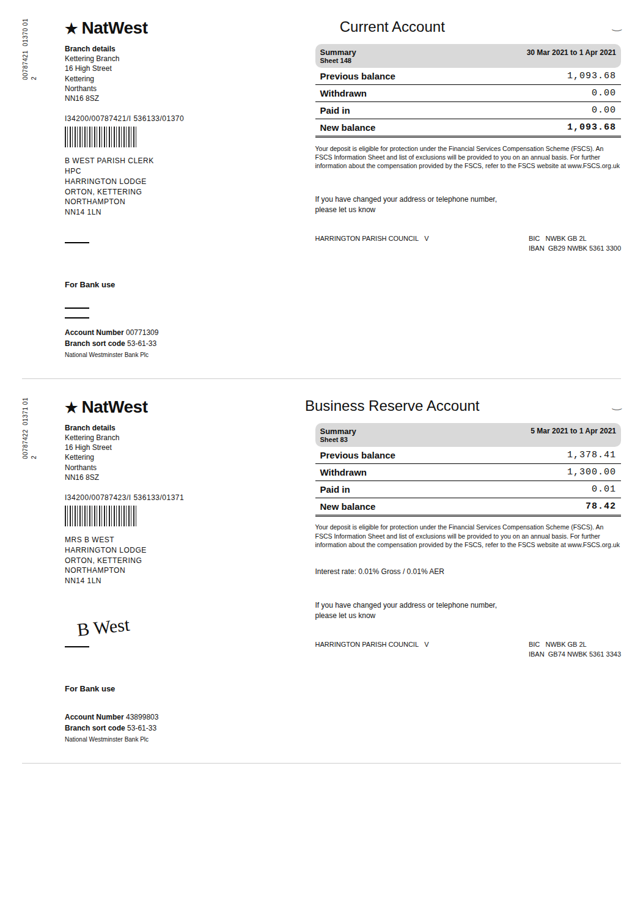00787421 01370 01 2
★NatWest
Current Account
‿
Branch details
Kettering Branch
16 High Street
Kettering
Northants
NN16 8SZ
I34200/00787421/I 536133/01370
B WEST PARISH CLERK
HPC
HARRINGTON LODGE
ORTON, KETTERING
NORTHAMPTON
NN14 1LN
For Bank use
Account Number 00771309
Branch sort code 53-61-33
National Westminster Bank Plc
| Summary 30 Mar 2021 to 1 Apr 2021 Sheet 148 |
| --- |
| Previous balance | 1,093.68 |
| Withdrawn | 0.00 |
| Paid in | 0.00 |
| New balance | 1,093.68 |
Your deposit is eligible for protection under the Financial Services Compensation Scheme (FSCS). An FSCS Information Sheet and list of exclusions will be provided to you on an annual basis. For further information about the compensation provided by the FSCS, refer to the FSCS website at www.FSCS.org.uk
If you have changed your address or telephone number,
please let us know
HARRINGTON PARISH COUNCIL V
BIC NWBK GB 2L
IBAN GB29 NWBK 5361 3300
00787422 01371 01 2
★NatWest
Business Reserve Account
‿
Branch details
Kettering Branch
16 High Street
Kettering
Northants
NN16 8SZ
I34200/00787423/I 536133/01371
MRS B WEST
HARRINGTON LODGE
ORTON, KETTERING
NORTHAMPTON
NN14 1LN
B West
For Bank use
Account Number 43899803
Branch sort code 53-61-33
National Westminster Bank Plc
| Summary 5 Mar 2021 to 1 Apr 2021 Sheet 83 |
| --- |
| Previous balance | 1,378.41 |
| Withdrawn | 1,300.00 |
| Paid in | 0.01 |
| New balance | 78.42 |
Your deposit is eligible for protection under the Financial Services Compensation Scheme (FSCS). An FSCS Information Sheet and list of exclusions will be provided to you on an annual basis. For further information about the compensation provided by the FSCS, refer to the FSCS website at www.FSCS.org.uk
Interest rate: 0.01% Gross / 0.01% AER
If you have changed your address or telephone number,
please let us know
HARRINGTON PARISH COUNCIL V
BIC NWBK GB 2L
IBAN GB74 NWBK 5361 3343